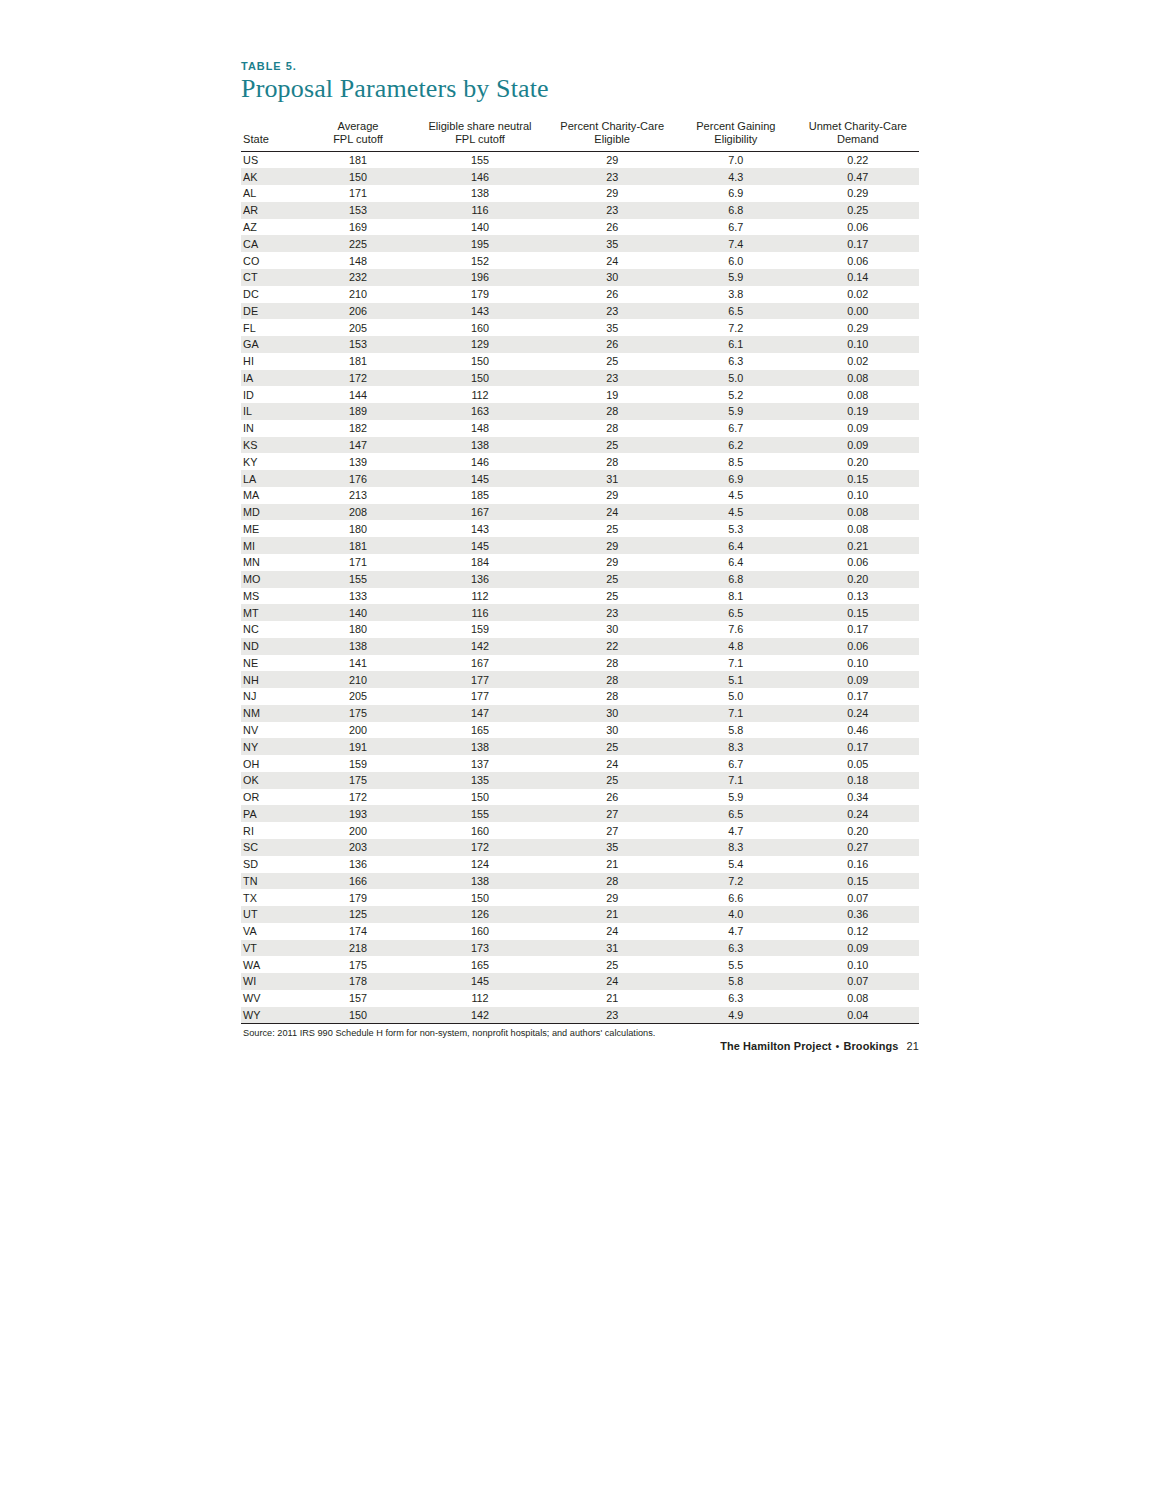Table 5.
Proposal Parameters by State
| State | Average FPL cutoff | Eligible share neutral FPL cutoff | Percent Charity-Care Eligible | Percent Gaining Eligibility | Unmet Charity-Care Demand |
| --- | --- | --- | --- | --- | --- |
| US | 181 | 155 | 29 | 7.0 | 0.22 |
| AK | 150 | 146 | 23 | 4.3 | 0.47 |
| AL | 171 | 138 | 29 | 6.9 | 0.29 |
| AR | 153 | 116 | 23 | 6.8 | 0.25 |
| AZ | 169 | 140 | 26 | 6.7 | 0.06 |
| CA | 225 | 195 | 35 | 7.4 | 0.17 |
| CO | 148 | 152 | 24 | 6.0 | 0.06 |
| CT | 232 | 196 | 30 | 5.9 | 0.14 |
| DC | 210 | 179 | 26 | 3.8 | 0.02 |
| DE | 206 | 143 | 23 | 6.5 | 0.00 |
| FL | 205 | 160 | 35 | 7.2 | 0.29 |
| GA | 153 | 129 | 26 | 6.1 | 0.10 |
| HI | 181 | 150 | 25 | 6.3 | 0.02 |
| IA | 172 | 150 | 23 | 5.0 | 0.08 |
| ID | 144 | 112 | 19 | 5.2 | 0.08 |
| IL | 189 | 163 | 28 | 5.9 | 0.19 |
| IN | 182 | 148 | 28 | 6.7 | 0.09 |
| KS | 147 | 138 | 25 | 6.2 | 0.09 |
| KY | 139 | 146 | 28 | 8.5 | 0.20 |
| LA | 176 | 145 | 31 | 6.9 | 0.15 |
| MA | 213 | 185 | 29 | 4.5 | 0.10 |
| MD | 208 | 167 | 24 | 4.5 | 0.08 |
| ME | 180 | 143 | 25 | 5.3 | 0.08 |
| MI | 181 | 145 | 29 | 6.4 | 0.21 |
| MN | 171 | 184 | 29 | 6.4 | 0.06 |
| MO | 155 | 136 | 25 | 6.8 | 0.20 |
| MS | 133 | 112 | 25 | 8.1 | 0.13 |
| MT | 140 | 116 | 23 | 6.5 | 0.15 |
| NC | 180 | 159 | 30 | 7.6 | 0.17 |
| ND | 138 | 142 | 22 | 4.8 | 0.06 |
| NE | 141 | 167 | 28 | 7.1 | 0.10 |
| NH | 210 | 177 | 28 | 5.1 | 0.09 |
| NJ | 205 | 177 | 28 | 5.0 | 0.17 |
| NM | 175 | 147 | 30 | 7.1 | 0.24 |
| NV | 200 | 165 | 30 | 5.8 | 0.46 |
| NY | 191 | 138 | 25 | 8.3 | 0.17 |
| OH | 159 | 137 | 24 | 6.7 | 0.05 |
| OK | 175 | 135 | 25 | 7.1 | 0.18 |
| OR | 172 | 150 | 26 | 5.9 | 0.34 |
| PA | 193 | 155 | 27 | 6.5 | 0.24 |
| RI | 200 | 160 | 27 | 4.7 | 0.20 |
| SC | 203 | 172 | 35 | 8.3 | 0.27 |
| SD | 136 | 124 | 21 | 5.4 | 0.16 |
| TN | 166 | 138 | 28 | 7.2 | 0.15 |
| TX | 179 | 150 | 29 | 6.6 | 0.07 |
| UT | 125 | 126 | 21 | 4.0 | 0.36 |
| VA | 174 | 160 | 24 | 4.7 | 0.12 |
| VT | 218 | 173 | 31 | 6.3 | 0.09 |
| WA | 175 | 165 | 25 | 5.5 | 0.10 |
| WI | 178 | 145 | 24 | 5.8 | 0.07 |
| WV | 157 | 112 | 21 | 6.3 | 0.08 |
| WY | 150 | 142 | 23 | 4.9 | 0.04 |
Source: 2011 IRS 990 Schedule H form for non-system, nonprofit hospitals; and authors' calculations.
The Hamilton Project•Brookings 21